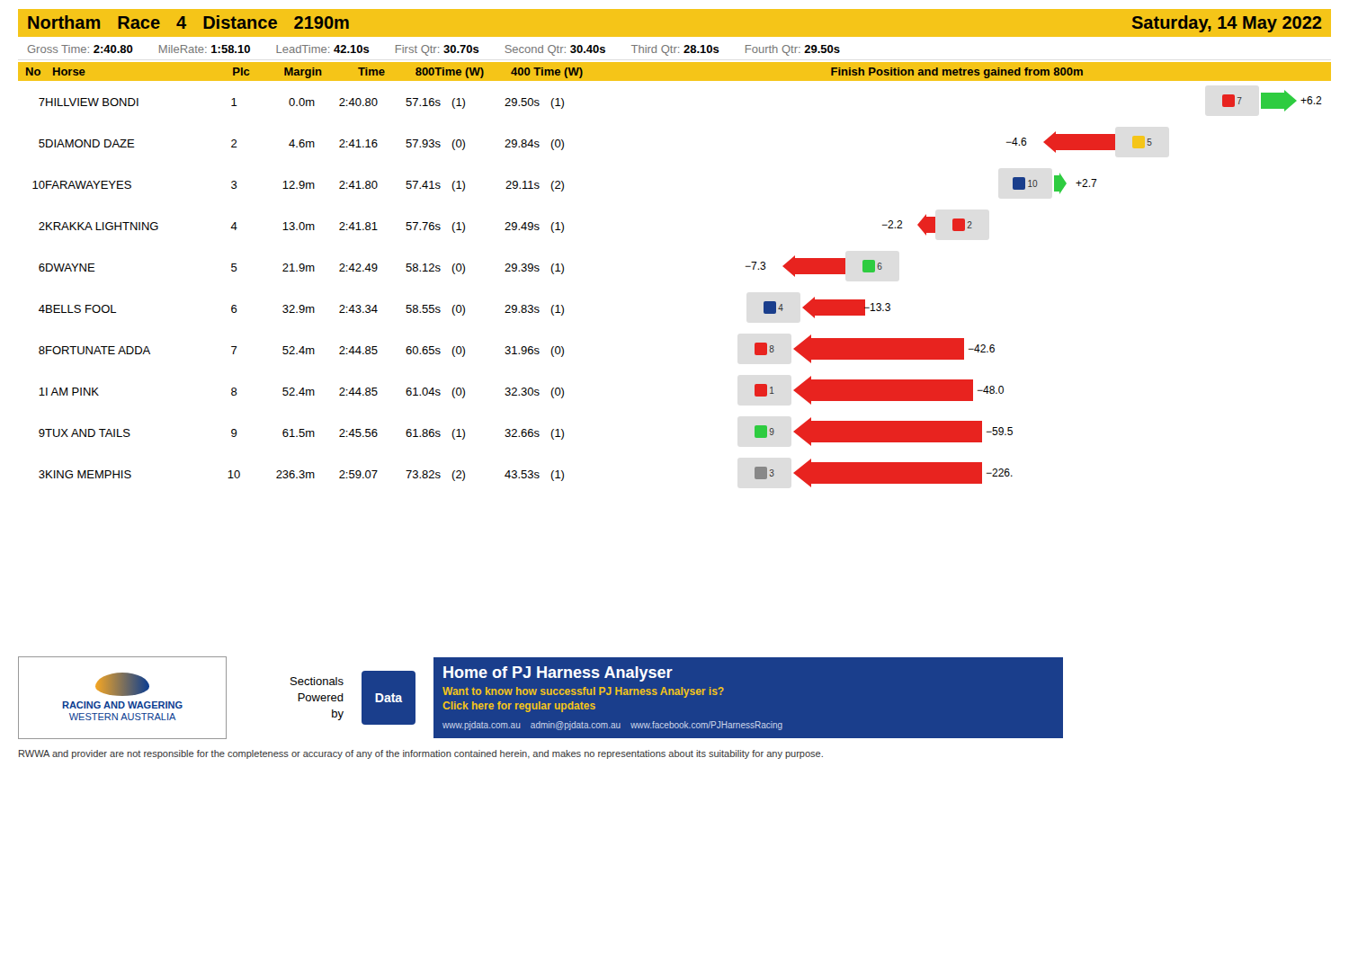Northam Race 4 Distance 2190m
Saturday, 14 May 2022
Gross Time: 2:40.80
MileRate: 1:58.10
LeadTime: 42.10s
First Qtr: 30.70s
Second Qtr: 30.40s
Third Qtr: 28.10s
Fourth Qtr: 29.50s
No
Horse
Plc
Margin
Time
800Time (W)
400 Time (W)
Finish Position and metres gained from 800m
| 7 | HILLVIEW BONDI | 1 | 0.0m | 2:40.80 | 57.16s | (1) | 29.50s | (1) | 7 +6.2 |
| 5 | DIAMOND DAZE | 2 | 4.6m | 2:41.16 | 57.93s | (0) | 29.84s | (0) | 5 −4.6 |
| 10 | FARAWAYEYES | 3 | 12.9m | 2:41.80 | 57.41s | (1) | 29.11s | (2) | 10 +2.7 |
| 2 | KRAKKA LIGHTNING | 4 | 13.0m | 2:41.81 | 57.76s | (1) | 29.49s | (1) | 2 −2.2 |
| 6 | DWAYNE | 5 | 21.9m | 2:42.49 | 58.12s | (0) | 29.39s | (1) | 6 −7.3 |
| 4 | BELLS FOOL | 6 | 32.9m | 2:43.34 | 58.55s | (0) | 29.83s | (1) | 4 −13.3 |
| 8 | FORTUNATE ADDA | 7 | 52.4m | 2:44.85 | 60.65s | (0) | 31.96s | (0) | 8 −42.6 |
| 1 | I AM PINK | 8 | 52.4m | 2:44.85 | 61.04s | (0) | 32.30s | (0) | 1 −48.0 |
| 9 | TUX AND TAILS | 9 | 61.5m | 2:45.56 | 61.86s | (1) | 32.66s | (1) | 9 −59.5 |
| 3 | KING MEMPHIS | 10 | 236.3m | 2:59.07 | 73.82s | (2) | 43.53s | (1) | 3 −226. |
RACING AND WAGERING
WESTERN AUSTRALIA
Sectionals
Powered
by
Data
Home of PJ Harness Analyser
Want to know how successful PJ Harness Analyser is?
Click here for regular updates
www.pjdata.com.au admin@pjdata.com.au www.facebook.com/PJHarnessRacing
RWWA and provider are not responsible for the completeness or accuracy of any of the information contained herein, and makes no representations about its suitability for any purpose.